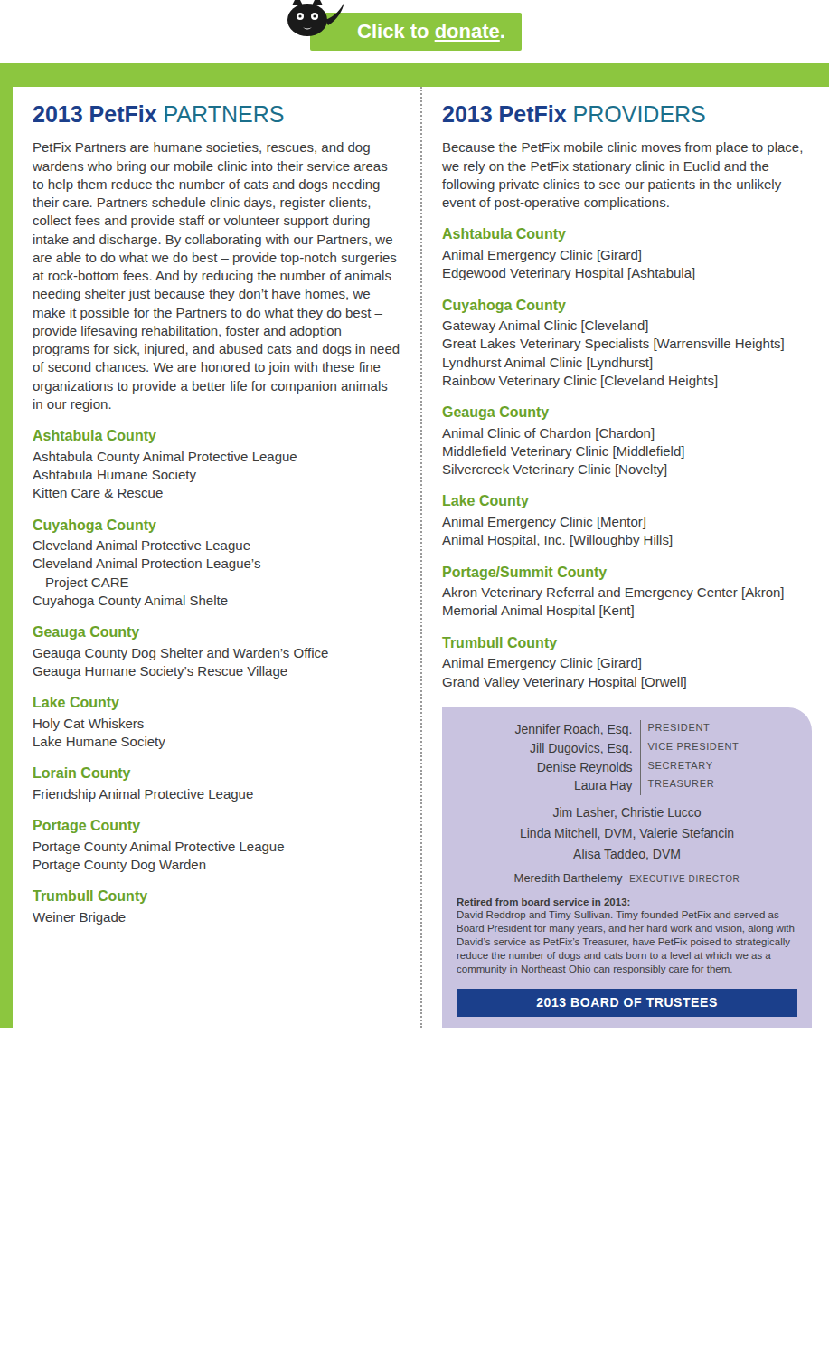Click to donate.
2013 PetFix PARTNERS
PetFix Partners are humane societies, rescues, and dog wardens who bring our mobile clinic into their service areas to help them reduce the number of cats and dogs needing their care. Partners schedule clinic days, register clients, collect fees and provide staff or volunteer support during intake and discharge. By collaborating with our Partners, we are able to do what we do best – provide top-notch surgeries at rock-bottom fees. And by reducing the number of animals needing shelter just because they don’t have homes, we make it possible for the Partners to do what they do best – provide lifesaving rehabilitation, foster and adoption programs for sick, injured, and abused cats and dogs in need of second chances. We are honored to join with these fine organizations to provide a better life for companion animals in our region.
Ashtabula County
Ashtabula County Animal Protective League
Ashtabula Humane Society
Kitten Care & Rescue
Cuyahoga County
Cleveland Animal Protective League
Cleveland Animal Protection League’s
Project CARE
Cuyahoga County Animal Shelte
Geauga County
Geauga County Dog Shelter and Warden’s Office
Geauga Humane Society’s Rescue Village
Lake County
Holy Cat Whiskers
Lake Humane Society
Lorain County
Friendship Animal Protective League
Portage County
Portage County Animal Protective League
Portage County Dog Warden
Trumbull County
Weiner Brigade
2013 PetFix PROVIDERS
Because the PetFix mobile clinic moves from place to place, we rely on the PetFix stationary clinic in Euclid and the following private clinics to see our patients in the unlikely event of post-operative complications.
Ashtabula County
Animal Emergency Clinic [Girard]
Edgewood Veterinary Hospital [Ashtabula]
Cuyahoga County
Gateway Animal Clinic [Cleveland]
Great Lakes Veterinary Specialists [Warrensville Heights]
Lyndhurst Animal Clinic [Lyndhurst]
Rainbow Veterinary Clinic [Cleveland Heights]
Geauga County
Animal Clinic of Chardon [Chardon]
Middlefield Veterinary Clinic [Middlefield]
Silvercreek Veterinary Clinic [Novelty]
Lake County
Animal Emergency Clinic [Mentor]
Animal Hospital, Inc. [Willoughby Hills]
Portage/Summit County
Akron Veterinary Referral and Emergency Center [Akron]
Memorial Animal Hospital [Kent]
Trumbull County
Animal Emergency Clinic [Girard]
Grand Valley Veterinary Hospital [Orwell]
| Jennifer Roach, Esq. | President |
| Jill Dugovics, Esq. | Vice President |
| Denise Reynolds | Secretary |
| Laura Hay | Treasurer |
Jim Lasher, Christie Lucco
Linda Mitchell, DVM, Valerie Stefancin
Alisa Taddeo, DVM
Meredith Barthelemy Executive Director
Retired from board service in 2013: David Reddrop and Timy Sullivan. Timy founded PetFix and served as Board President for many years, and her hard work and vision, along with David’s service as PetFix’s Treasurer, have PetFix poised to strategically reduce the number of dogs and cats born to a level at which we as a community in Northeast Ohio can responsibly care for them.
2013 BOARD OF TRUSTEES